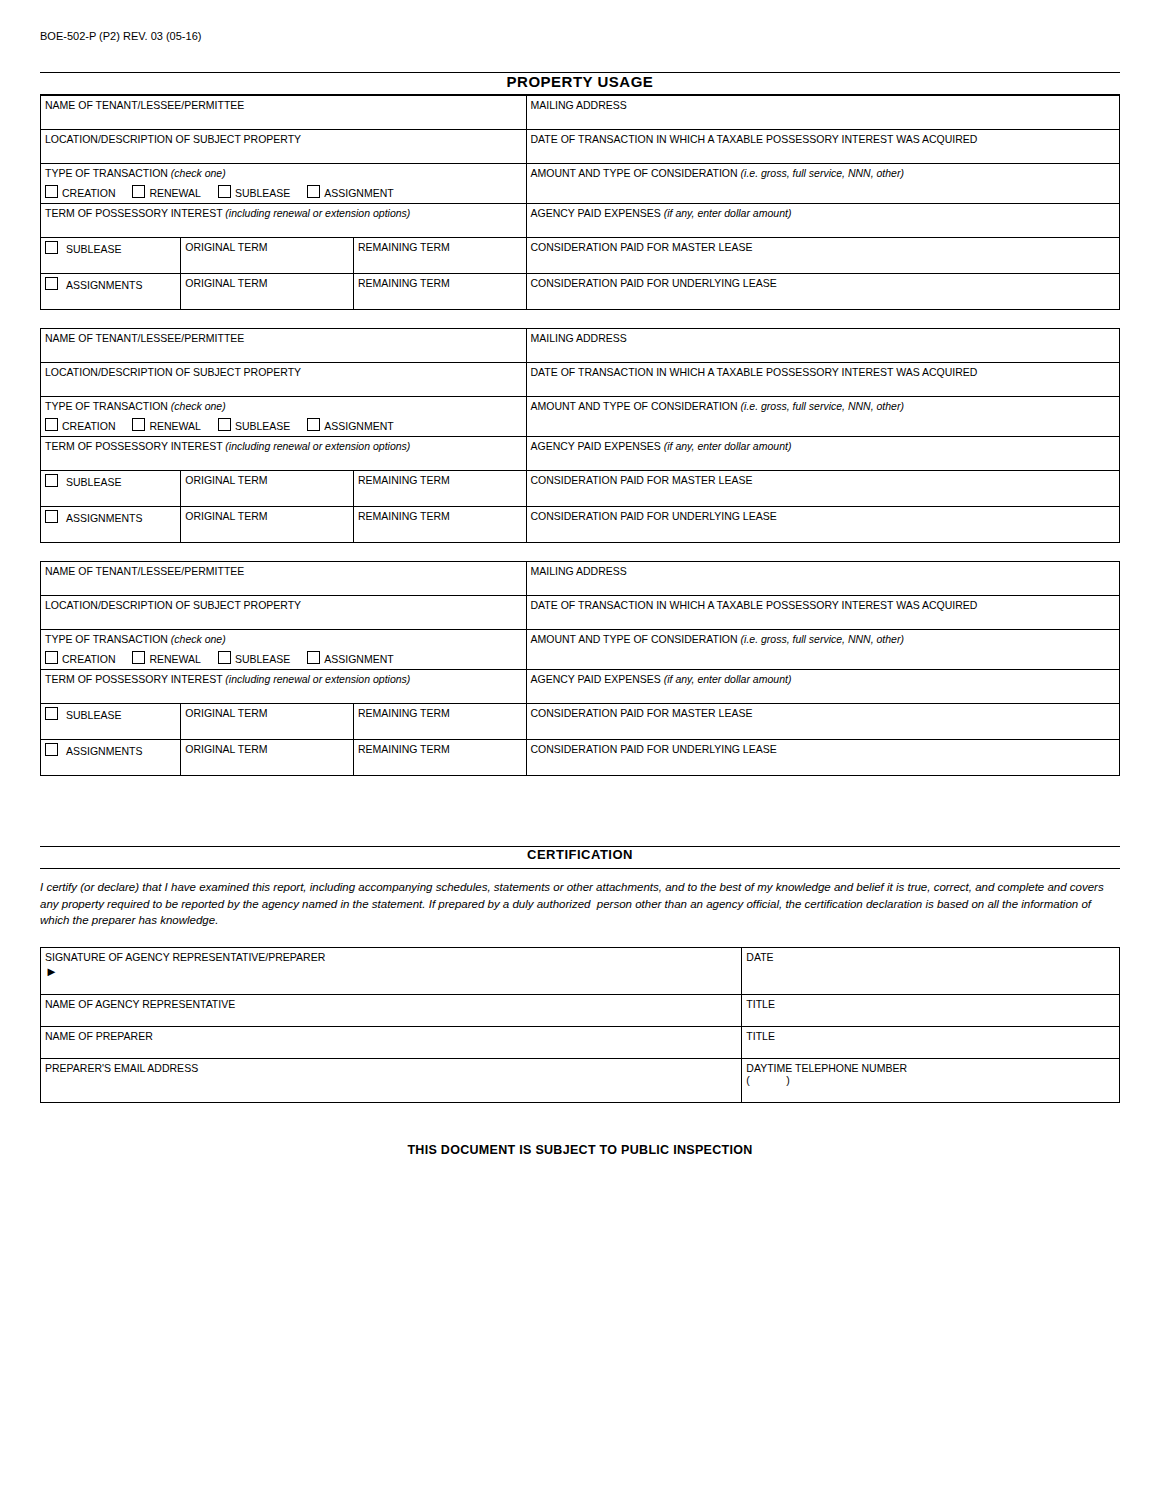BOE-502-P (P2) REV. 03 (05-16)
PROPERTY USAGE
| NAME OF TENANT/LESSEE/PERMITTEE | MAILING ADDRESS |
| LOCATION/DESCRIPTION OF SUBJECT PROPERTY | DATE OF TRANSACTION IN WHICH A TAXABLE POSSESSORY INTEREST WAS ACQUIRED |
| TYPE OF TRANSACTION (check one) CREATION RENEWAL SUBLEASE ASSIGNMENT | AMOUNT AND TYPE OF CONSIDERATION (i.e. gross, full service, NNN, other) |
| TERM OF POSSESSORY INTEREST (including renewal or extension options) | AGENCY PAID EXPENSES (if any, enter dollar amount) |
| SUBLEASE | ORIGINAL TERM | REMAINING TERM | CONSIDERATION PAID FOR MASTER LEASE |
| ASSIGNMENTS | ORIGINAL TERM | REMAINING TERM | CONSIDERATION PAID FOR UNDERLYING LEASE |
| NAME OF TENANT/LESSEE/PERMITTEE | MAILING ADDRESS |
| LOCATION/DESCRIPTION OF SUBJECT PROPERTY | DATE OF TRANSACTION IN WHICH A TAXABLE POSSESSORY INTEREST WAS ACQUIRED |
| TYPE OF TRANSACTION (check one) CREATION RENEWAL SUBLEASE ASSIGNMENT | AMOUNT AND TYPE OF CONSIDERATION (i.e. gross, full service, NNN, other) |
| TERM OF POSSESSORY INTEREST (including renewal or extension options) | AGENCY PAID EXPENSES (if any, enter dollar amount) |
| SUBLEASE | ORIGINAL TERM | REMAINING TERM | CONSIDERATION PAID FOR MASTER LEASE |
| ASSIGNMENTS | ORIGINAL TERM | REMAINING TERM | CONSIDERATION PAID FOR UNDERLYING LEASE |
| NAME OF TENANT/LESSEE/PERMITTEE | MAILING ADDRESS |
| LOCATION/DESCRIPTION OF SUBJECT PROPERTY | DATE OF TRANSACTION IN WHICH A TAXABLE POSSESSORY INTEREST WAS ACQUIRED |
| TYPE OF TRANSACTION (check one) CREATION RENEWAL SUBLEASE ASSIGNMENT | AMOUNT AND TYPE OF CONSIDERATION (i.e. gross, full service, NNN, other) |
| TERM OF POSSESSORY INTEREST (including renewal or extension options) | AGENCY PAID EXPENSES (if any, enter dollar amount) |
| SUBLEASE | ORIGINAL TERM | REMAINING TERM | CONSIDERATION PAID FOR MASTER LEASE |
| ASSIGNMENTS | ORIGINAL TERM | REMAINING TERM | CONSIDERATION PAID FOR UNDERLYING LEASE |
CERTIFICATION
I certify (or declare) that I have examined this report, including accompanying schedules, statements or other attachments, and to the best of my knowledge and belief it is true, correct, and complete and covers any property required to be reported by the agency named in the statement. If prepared by a duly authorized person other than an agency official, the certification declaration is based on all the information of which the preparer has knowledge.
| SIGNATURE OF AGENCY REPRESENTATIVE/PREPARER ► | DATE |
| NAME OF AGENCY REPRESENTATIVE | TITLE |
| NAME OF PREPARER | TITLE |
| PREPARER'S EMAIL ADDRESS | DAYTIME TELEPHONE NUMBER ( ) |
THIS DOCUMENT IS SUBJECT TO PUBLIC INSPECTION